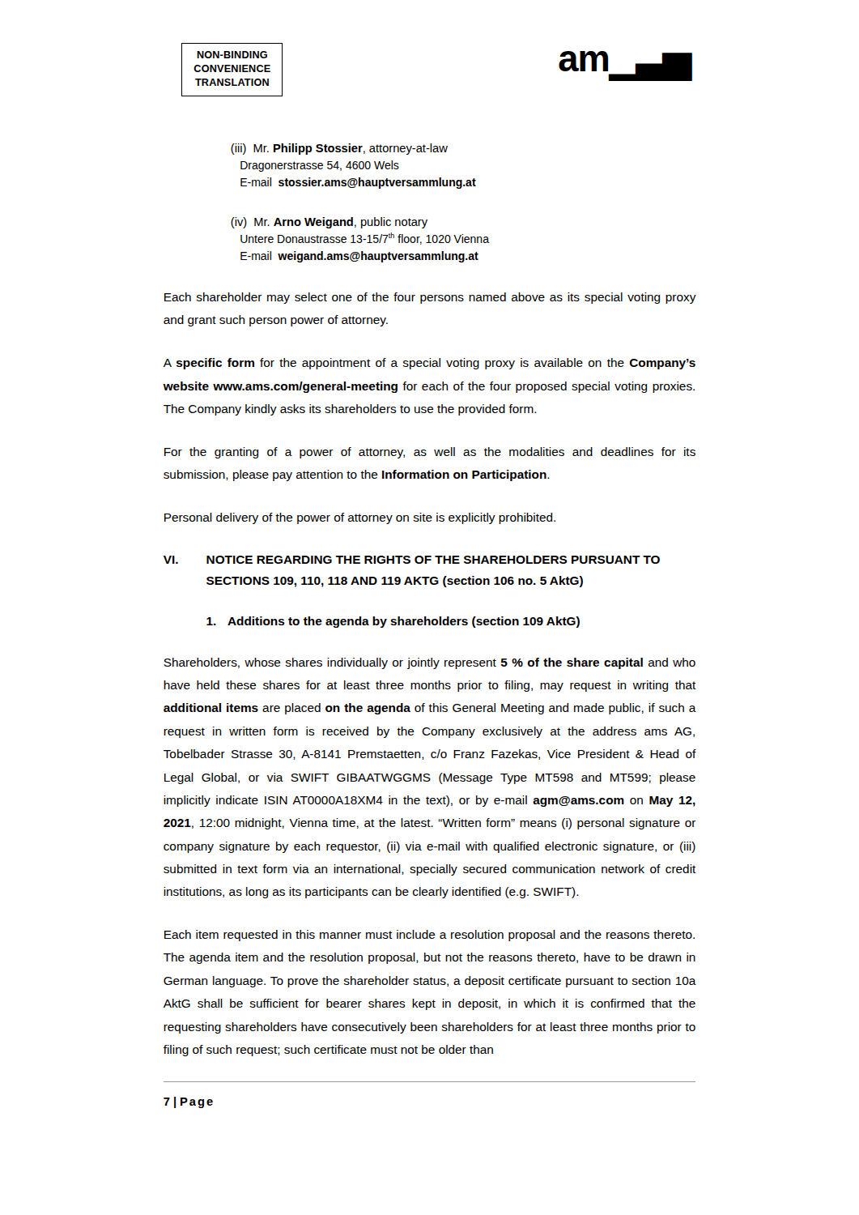NON-BINDING
CONVENIENCE
TRANSLATION
am▁▃▅
(iii) Mr. Philipp Stossier, attorney-at-law
Dragonerstrasse 54, 4600 Wels
E-mail stossier.ams@hauptversammlung.at
(iv) Mr. Arno Weigand, public notary
Untere Donaustrasse 13-15/7th floor, 1020 Vienna
E-mail weigand.ams@hauptversammlung.at
Each shareholder may select one of the four persons named above as its special voting proxy and grant such person power of attorney.
A specific form for the appointment of a special voting proxy is available on the Company’s website www.ams.com/general-meeting for each of the four proposed special voting proxies. The Company kindly asks its shareholders to use the provided form.
For the granting of a power of attorney, as well as the modalities and deadlines for its submission, please pay attention to the Information on Participation.
Personal delivery of the power of attorney on site is explicitly prohibited.
VI. NOTICE REGARDING THE RIGHTS OF THE SHAREHOLDERS PURSUANT TO SECTIONS 109, 110, 118 AND 119 AKTG (section 106 no. 5 AktG)
1. Additions to the agenda by shareholders (section 109 AktG)
Shareholders, whose shares individually or jointly represent 5 % of the share capital and who have held these shares for at least three months prior to filing, may request in writing that additional items are placed on the agenda of this General Meeting and made public, if such a request in written form is received by the Company exclusively at the address ams AG, Tobelbader Strasse 30, A-8141 Premstaetten, c/o Franz Fazekas, Vice President & Head of Legal Global, or via SWIFT GIBAATWGGMS (Message Type MT598 and MT599; please implicitly indicate ISIN AT0000A18XM4 in the text), or by e-mail agm@ams.com on May 12, 2021, 12:00 midnight, Vienna time, at the latest. “Written form” means (i) personal signature or company signature by each requestor, (ii) via e-mail with qualified electronic signature, or (iii) submitted in text form via an international, specially secured communication network of credit institutions, as long as its participants can be clearly identified (e.g. SWIFT).
Each item requested in this manner must include a resolution proposal and the reasons thereto. The agenda item and the resolution proposal, but not the reasons thereto, have to be drawn in German language. To prove the shareholder status, a deposit certificate pursuant to section 10a AktG shall be sufficient for bearer shares kept in deposit, in which it is confirmed that the requesting shareholders have consecutively been shareholders for at least three months prior to filing of such request; such certificate must not be older than
7 | Page